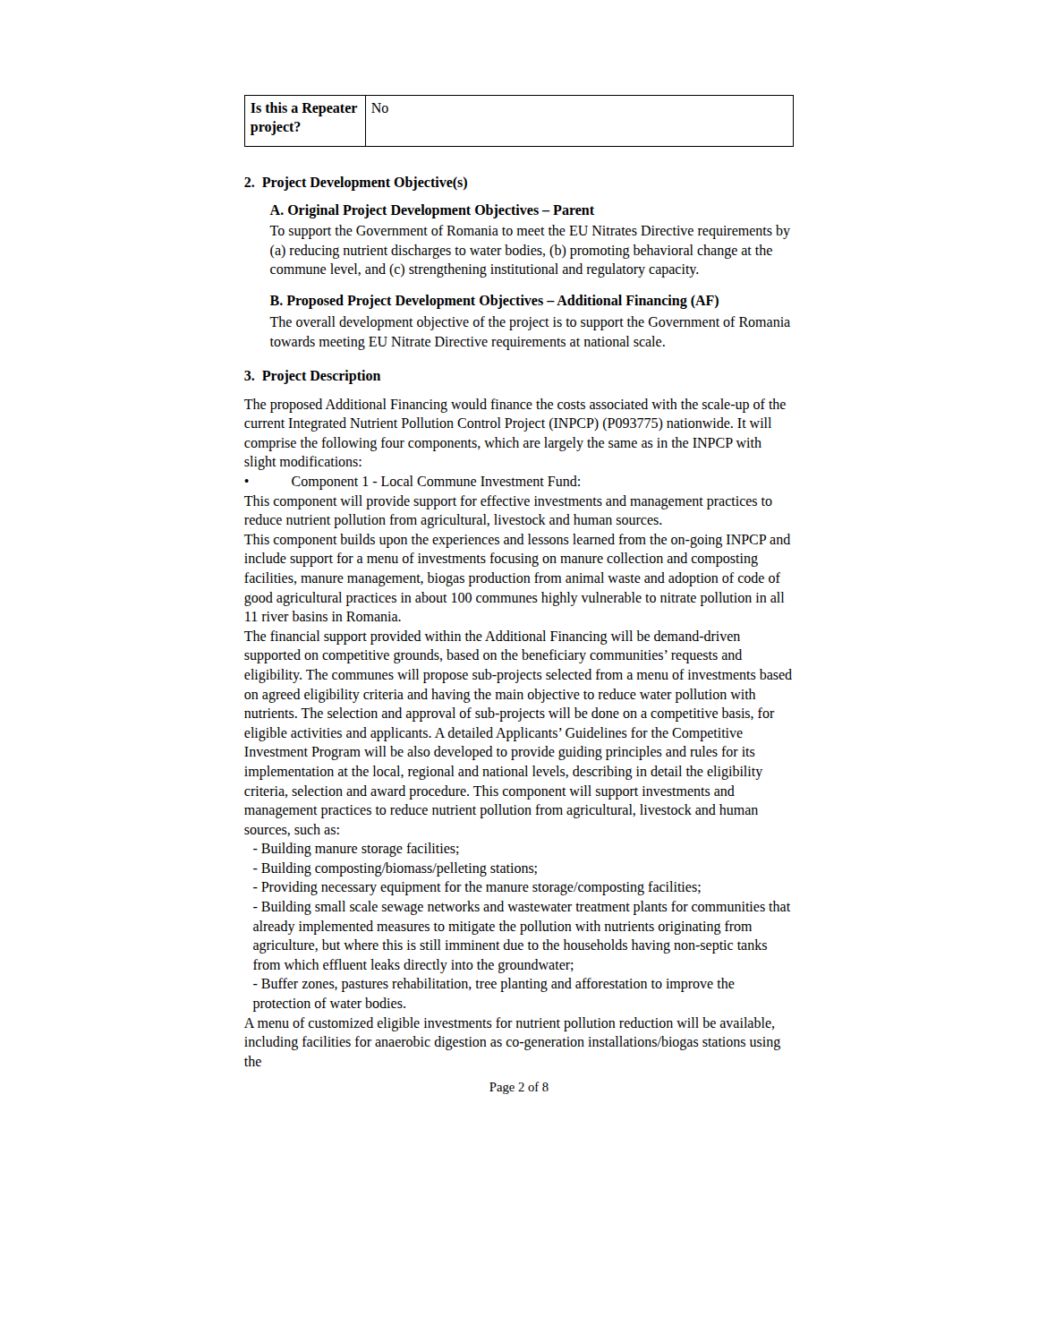| Is this a Repeater project? | No |
2. Project Development Objective(s)
A. Original Project Development Objectives – Parent
To support the Government of Romania to meet the EU Nitrates Directive requirements by (a) reducing nutrient discharges to water bodies, (b) promoting behavioral change at the commune level, and (c) strengthening institutional and regulatory capacity.
B. Proposed Project Development Objectives – Additional Financing (AF)
The overall development objective of the project is to support the Government of Romania towards meeting EU Nitrate Directive requirements at national scale.
3. Project Description
The proposed Additional Financing would finance the costs associated with the scale-up of the current Integrated Nutrient Pollution Control Project (INPCP) (P093775) nationwide. It will comprise the following four components, which are largely the same as in the INPCP with slight modifications:
•Component 1 - Local Commune Investment Fund:
This component will provide support for effective investments and management practices to reduce nutrient pollution from agricultural, livestock and human sources.
This component builds upon the experiences and lessons learned from the on-going INPCP and include support for a menu of investments focusing on manure collection and composting facilities, manure management, biogas production from animal waste and adoption of code of good agricultural practices in about 100 communes highly vulnerable to nitrate pollution in all 11 river basins in Romania.
The financial support provided within the Additional Financing will be demand-driven supported on competitive grounds, based on the beneficiary communities’ requests and eligibility. The communes will propose sub-projects selected from a menu of investments based on agreed eligibility criteria and having the main objective to reduce water pollution with nutrients. The selection and approval of sub-projects will be done on a competitive basis, for eligible activities and applicants. A detailed Applicants’ Guidelines for the Competitive Investment Program will be also developed to provide guiding principles and rules for its implementation at the local, regional and national levels, describing in detail the eligibility criteria, selection and award procedure. This component will support investments and management practices to reduce nutrient pollution from agricultural, livestock and human sources, such as:
- Building manure storage facilities;
- Building composting/biomass/pelleting stations;
- Providing necessary equipment for the manure storage/composting facilities;
- Building small scale sewage networks and wastewater treatment plants for communities that already implemented measures to mitigate the pollution with nutrients originating from agriculture, but where this is still imminent due to the households having non-septic tanks from which effluent leaks directly into the groundwater;
- Buffer zones, pastures rehabilitation, tree planting and afforestation to improve the protection of water bodies.
A menu of customized eligible investments for nutrient pollution reduction will be available, including facilities for anaerobic digestion as co-generation installations/biogas stations using the
Page 2 of 8